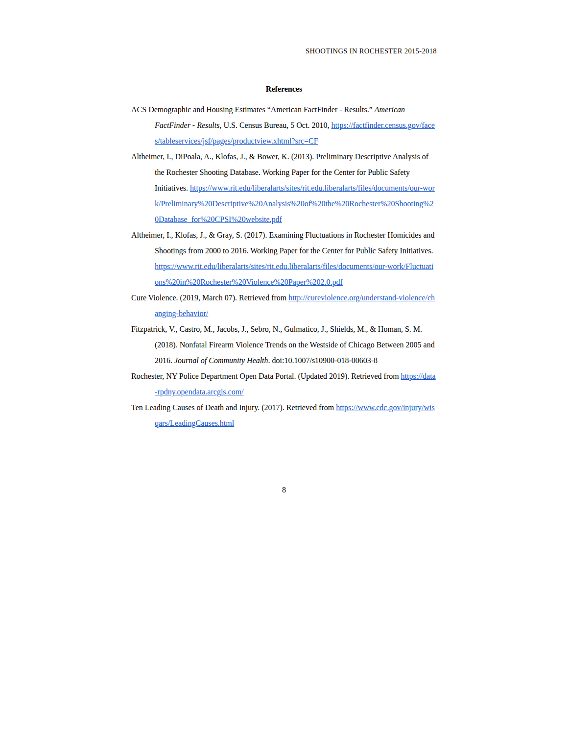SHOOTINGS IN ROCHESTER 2015-2018
References
ACS Demographic and Housing Estimates “American FactFinder - Results.” American FactFinder - Results, U.S. Census Bureau, 5 Oct. 2010, https://factfinder.census.gov/faces/tableservices/jsf/pages/productview.xhtml?src=CF
Altheimer, I., DiPoala, A., Klofas, J., & Bower, K. (2013). Preliminary Descriptive Analysis of the Rochester Shooting Database. Working Paper for the Center for Public Safety Initiatives. https://www.rit.edu/liberalarts/sites/rit.edu.liberalarts/files/documents/our-work/Preliminary%20Descriptive%20Analysis%20of%20the%20Rochester%20Shooting%20Database_for%20CPSI%20website.pdf
Altheimer, I., Klofas, J., & Gray, S. (2017). Examining Fluctuations in Rochester Homicides and Shootings from 2000 to 2016. Working Paper for the Center for Public Safety Initiatives. https://www.rit.edu/liberalarts/sites/rit.edu.liberalarts/files/documents/our-work/Fluctuations%20in%20Rochester%20Violence%20Paper%202.0.pdf
Cure Violence. (2019, March 07). Retrieved from http://cureviolence.org/understand-violence/changing-behavior/
Fitzpatrick, V., Castro, M., Jacobs, J., Sebro, N., Gulmatico, J., Shields, M., & Homan, S. M. (2018). Nonfatal Firearm Violence Trends on the Westside of Chicago Between 2005 and 2016. Journal of Community Health. doi:10.1007/s10900-018-00603-8
Rochester, NY Police Department Open Data Portal. (Updated 2019). Retrieved from https://data-rpdny.opendata.arcgis.com/
Ten Leading Causes of Death and Injury. (2017). Retrieved from https://www.cdc.gov/injury/wisqars/LeadingCauses.html
8